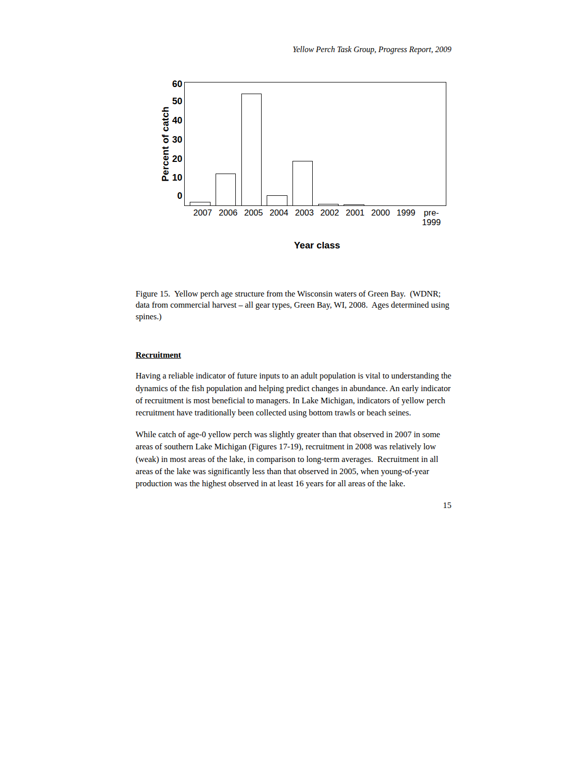Yellow Perch Task Group, Progress Report, 2009
Percent of catch
60 50 40 30 20 10 0
2007
2006
2005
2004
2003
2002
2001
2000
1999
pre-
1999
Year class
Figure 15. Yellow perch age structure from the Wisconsin waters of Green Bay. (WDNR; data from commercial harvest – all gear types, Green Bay, WI, 2008. Ages determined using spines.)
Recruitment
Having a reliable indicator of future inputs to an adult population is vital to understanding the dynamics of the fish population and helping predict changes in abundance. An early indicator of recruitment is most beneficial to managers. In Lake Michigan, indicators of yellow perch recruitment have traditionally been collected using bottom trawls or beach seines.
While catch of age-0 yellow perch was slightly greater than that observed in 2007 in some areas of southern Lake Michigan (Figures 17-19), recruitment in 2008 was relatively low (weak) in most areas of the lake, in comparison to long-term averages. Recruitment in all areas of the lake was significantly less than that observed in 2005, when young-of-year production was the highest observed in at least 16 years for all areas of the lake.
15